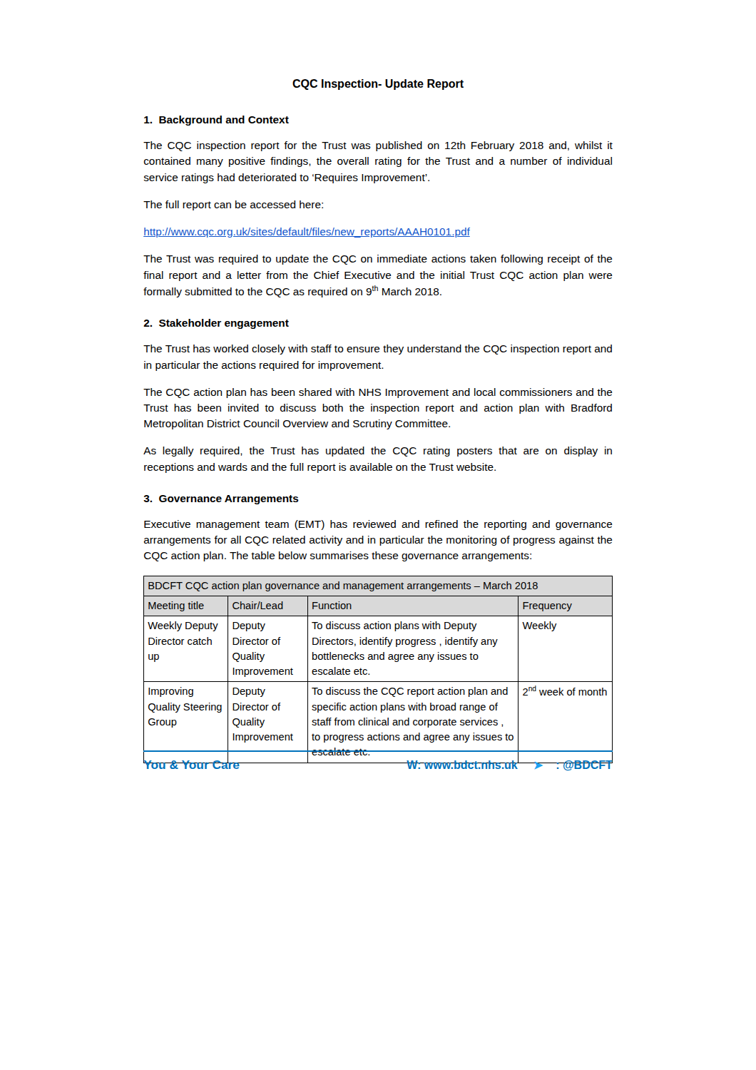CQC Inspection- Update Report
1. Background and Context
The CQC inspection report for the Trust was published on 12th February 2018 and, whilst it contained many positive findings, the overall rating for the Trust and a number of individual service ratings had deteriorated to ‘Requires Improvement’.
The full report can be accessed here:
http://www.cqc.org.uk/sites/default/files/new_reports/AAAH0101.pdf
The Trust was required to update the CQC on immediate actions taken following receipt of the final report and a letter from the Chief Executive and the initial Trust CQC action plan were formally submitted to the CQC as required on 9th March 2018.
2. Stakeholder engagement
The Trust has worked closely with staff to ensure they understand the CQC inspection report and in particular the actions required for improvement.
The CQC action plan has been shared with NHS Improvement and local commissioners and the Trust has been invited to discuss both the inspection report and action plan with Bradford Metropolitan District Council Overview and Scrutiny Committee.
As legally required, the Trust has updated the CQC rating posters that are on display in receptions and wards and the full report is available on the Trust website.
3. Governance Arrangements
Executive management team (EMT) has reviewed and refined the reporting and governance arrangements for all CQC related activity and in particular the monitoring of progress against the CQC action plan. The table below summarises these governance arrangements:
| BDCFT CQC action plan governance and management arrangements – March 2018 |
| Meeting title | Chair/Lead | Function | Frequency |
| Weekly Deputy Director catch up | Deputy Director of Quality Improvement | To discuss action plans with Deputy Directors, identify progress , identify any bottlenecks and agree any issues to escalate etc. | Weekly |
| Improving Quality Steering Group | Deputy Director of Quality Improvement | To discuss the CQC report action plan and specific action plans with broad range of staff from clinical and corporate services , to progress actions and agree any issues to escalate etc. | 2 nd week of month |
You & Your Care
W: www.bdct.nhs.uk ➤: @BDCFT